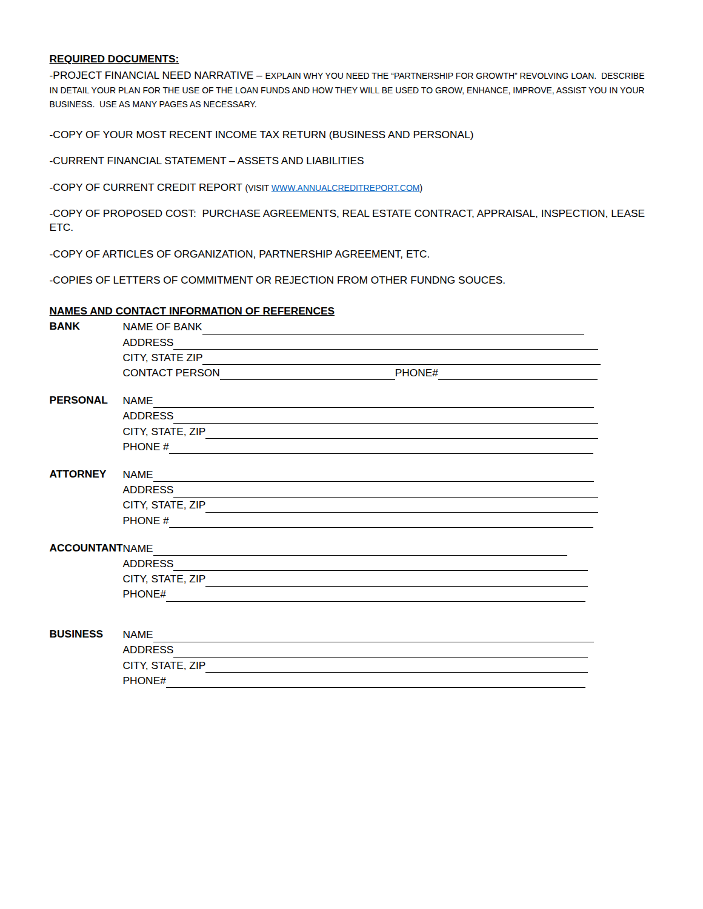REQUIRED DOCUMENTS:
-PROJECT FINANCIAL NEED NARRATIVE – explain why you need the “Partnership for Growth” revolving loan. Describe in detail your plan for the use of the loan funds and how they will be used to grow, enhance, improve, assist you in your business. Use as many pages as necessary.
-COPY OF YOUR MOST RECENT INCOME TAX RETURN (BUSINESS AND PERSONAL)
-CURRENT FINANCIAL STATEMENT – ASSETS AND LIABILITIES
-COPY OF CURRENT CREDIT REPORT (visit www.annualcreditreport.com)
-COPY OF PROPOSED COST: PURCHASE AGREEMENTS, REAL ESTATE CONTRACT, APPRAISAL, INSPECTION, LEASE ETC.
-COPY OF ARTICLES OF ORGANIZATION, PARTNERSHIP AGREEMENT, ETC.
-COPIES OF LETTERS OF COMMITMENT OR REJECTION FROM OTHER FUNDNG SOUCES.
NAMES AND CONTACT INFORMATION OF REFERENCES
| BANK | NAME OF BANK |
| | ADDRESS |
| | CITY, STATE ZIP |
| | CONTACT PERSON PHONE# |
| PERSONAL | NAME |
| | ADDRESS |
| | CITY, STATE, ZIP |
| | PHONE # |
| ATTORNEY | NAME |
| | ADDRESS |
| | CITY, STATE, ZIP |
| | PHONE # |
| ACCOUNTANT | NAME |
| | ADDRESS |
| | CITY, STATE, ZIP |
| | PHONE# |
| BUSINESS | NAME |
| | ADDRESS |
| | CITY, STATE, ZIP |
| | PHONE# |